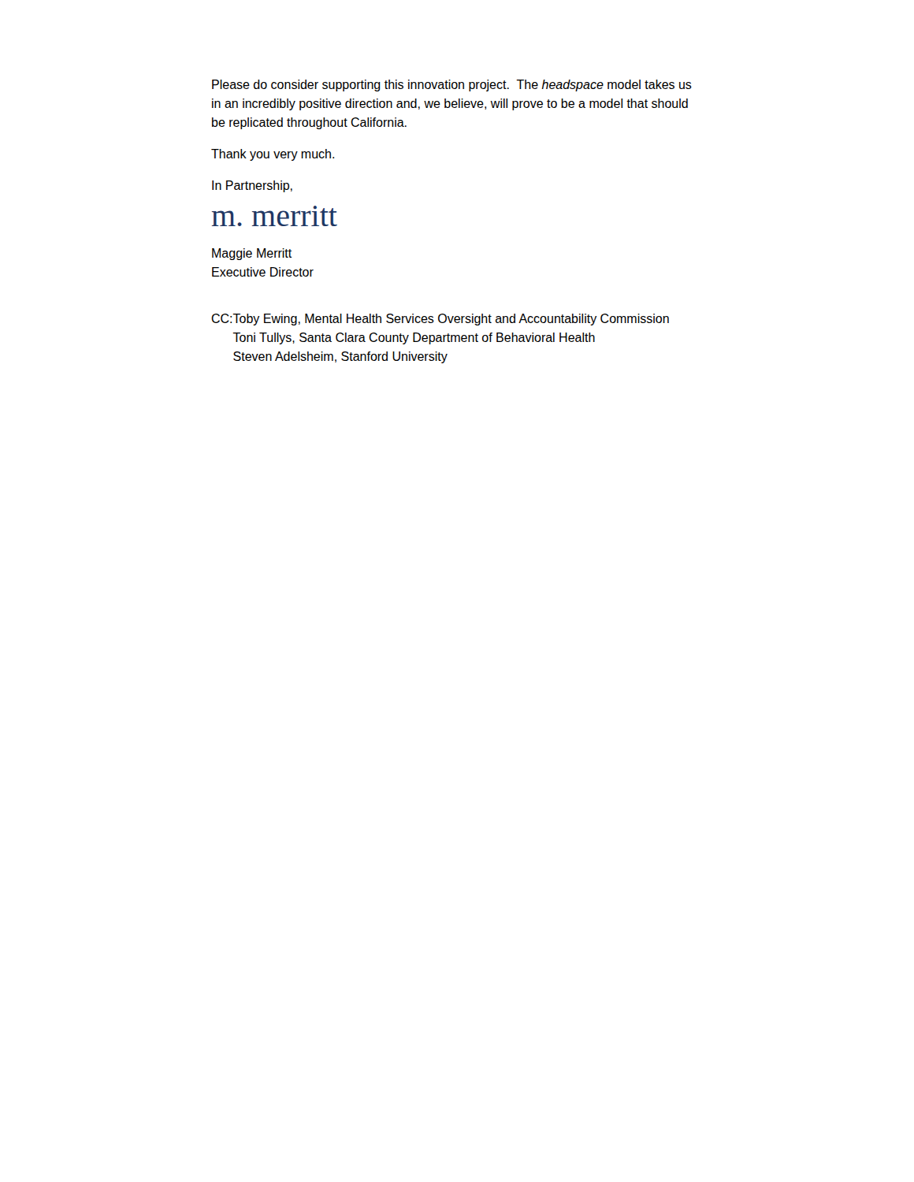Please do consider supporting this innovation project. The headspace model takes us in an incredibly positive direction and, we believe, will prove to be a model that should be replicated throughout California.
Thank you very much.
In Partnership,
m. merritt
Maggie Merritt
Executive Director
| CC: | Toby Ewing, Mental Health Services Oversight and Accountability Commission Toni Tullys, Santa Clara County Department of Behavioral Health Steven Adelsheim, Stanford University |